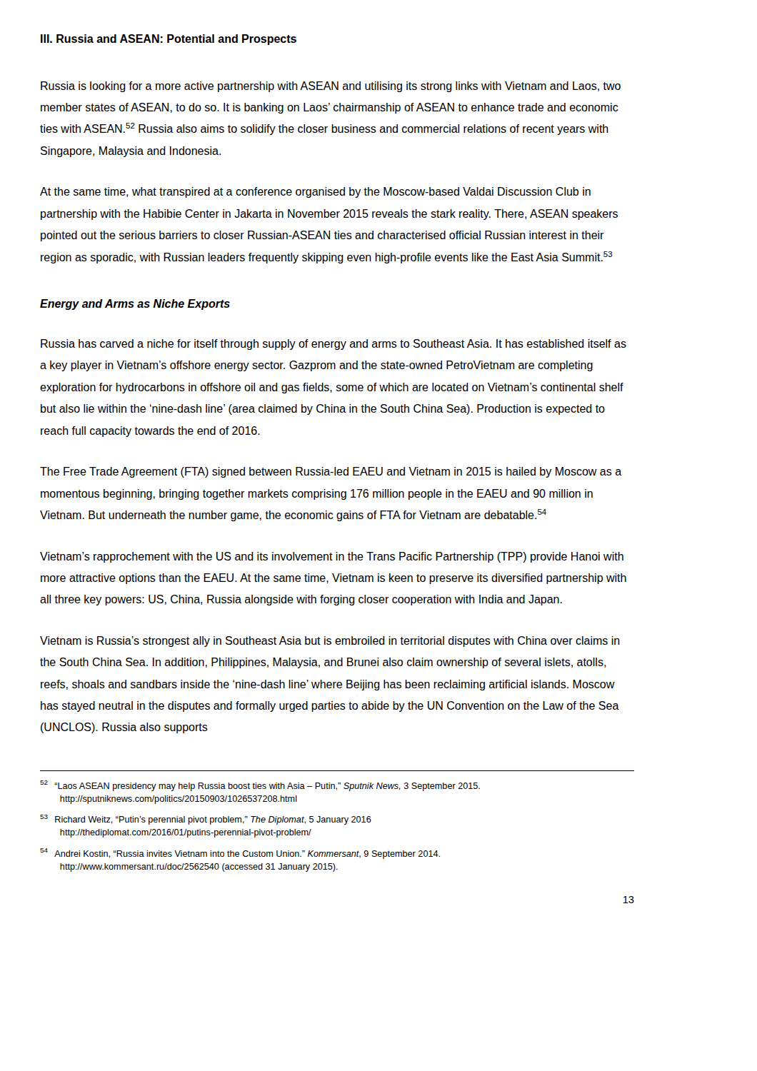III. Russia and ASEAN: Potential and Prospects
Russia is looking for a more active partnership with ASEAN and utilising its strong links with Vietnam and Laos, two member states of ASEAN, to do so. It is banking on Laos’ chairmanship of ASEAN to enhance trade and economic ties with ASEAN.52 Russia also aims to solidify the closer business and commercial relations of recent years with Singapore, Malaysia and Indonesia.
At the same time, what transpired at a conference organised by the Moscow-based Valdai Discussion Club in partnership with the Habibie Center in Jakarta in November 2015 reveals the stark reality. There, ASEAN speakers pointed out the serious barriers to closer Russian-ASEAN ties and characterised official Russian interest in their region as sporadic, with Russian leaders frequently skipping even high-profile events like the East Asia Summit.53
Energy and Arms as Niche Exports
Russia has carved a niche for itself through supply of energy and arms to Southeast Asia. It has established itself as a key player in Vietnam’s offshore energy sector. Gazprom and the state-owned PetroVietnam are completing exploration for hydrocarbons in offshore oil and gas fields, some of which are located on Vietnam’s continental shelf but also lie within the ‘nine-dash line’ (area claimed by China in the South China Sea). Production is expected to reach full capacity towards the end of 2016.
The Free Trade Agreement (FTA) signed between Russia-led EAEU and Vietnam in 2015 is hailed by Moscow as a momentous beginning, bringing together markets comprising 176 million people in the EAEU and 90 million in Vietnam. But underneath the number game, the economic gains of FTA for Vietnam are debatable.54
Vietnam’s rapprochement with the US and its involvement in the Trans Pacific Partnership (TPP) provide Hanoi with more attractive options than the EAEU. At the same time, Vietnam is keen to preserve its diversified partnership with all three key powers: US, China, Russia alongside with forging closer cooperation with India and Japan.
Vietnam is Russia’s strongest ally in Southeast Asia but is embroiled in territorial disputes with China over claims in the South China Sea. In addition, Philippines, Malaysia, and Brunei also claim ownership of several islets, atolls, reefs, shoals and sandbars inside the ‘nine-dash line’ where Beijing has been reclaiming artificial islands. Moscow has stayed neutral in the disputes and formally urged parties to abide by the UN Convention on the Law of the Sea (UNCLOS). Russia also supports
52“Laos ASEAN presidency may help Russia boost ties with Asia – Putin,” Sputnik News, 3 September 2015. http://sputniknews.com/politics/20150903/1026537208.html
53 Richard Weitz, “Putin’s perennial pivot problem,” The Diplomat, 5 January 2016 http://thediplomat.com/2016/01/putins-perennial-pivot-problem/
54 Andrei Kostin, “Russia invites Vietnam into the Custom Union.” Kommersant, 9 September 2014. http://www.kommersant.ru/doc/2562540 (accessed 31 January 2015).
13